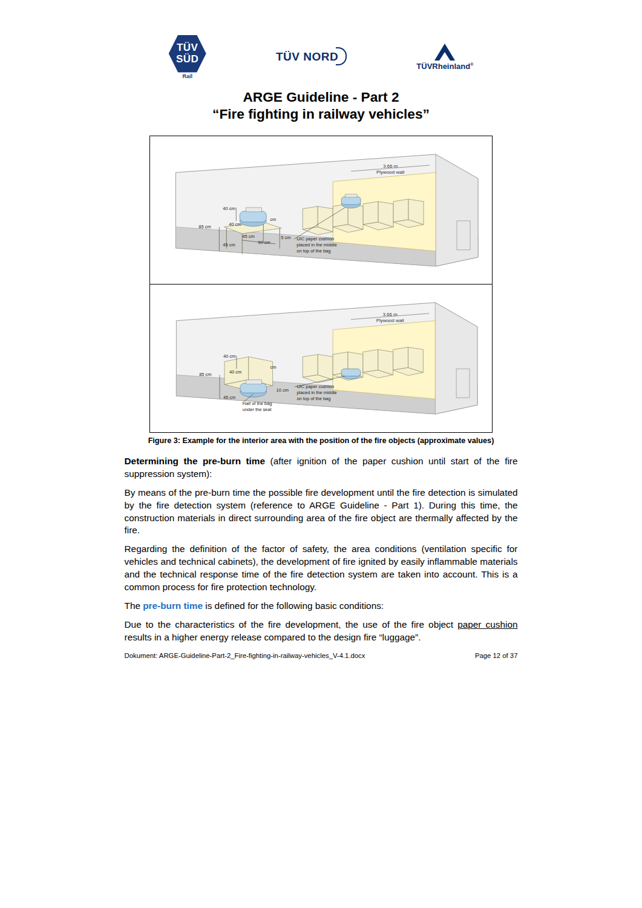TÜV
SÜD
Rail
TÜV NORD
TÜVRheinland®
ARGE Guideline - Part 2 “Fire fighting in railway vehicles”
3.66 m Plywood wall 40 cm 85 cm 40 cm cm 45 cm 45 cm 90 cm 5 cm UIC paper cushion placed in the middle on top of the bag
3.66 m Plywood wall 40 cm 85 cm 40 cm cm 45 cm 10 cm Half of the bag under the seat UIC paper cushion placed in the middle on top of the bag
Figure 3: Example for the interior area with the position of the fire objects (approximate values)
Determining the pre-burn time (after ignition of the paper cushion until start of the fire suppression system):
By means of the pre-burn time the possible fire development until the fire detection is simulated by the fire detection system (reference to ARGE Guideline - Part 1). During this time, the construction materials in direct surrounding area of the fire object are thermally affected by the fire.
Regarding the definition of the factor of safety, the area conditions (ventilation specific for vehicles and technical cabinets), the development of fire ignited by easily inflammable materials and the technical response time of the fire detection system are taken into account. This is a common process for fire protection technology.
The pre-burn time is defined for the following basic conditions:
Due to the characteristics of the fire development, the use of the fire object paper cushion results in a higher energy release compared to the design fire “luggage”.
Dokument: ARGE-Guideline-Part-2_Fire-fighting-in-railway-vehicles_V-4.1.docx
Page 12 of 37